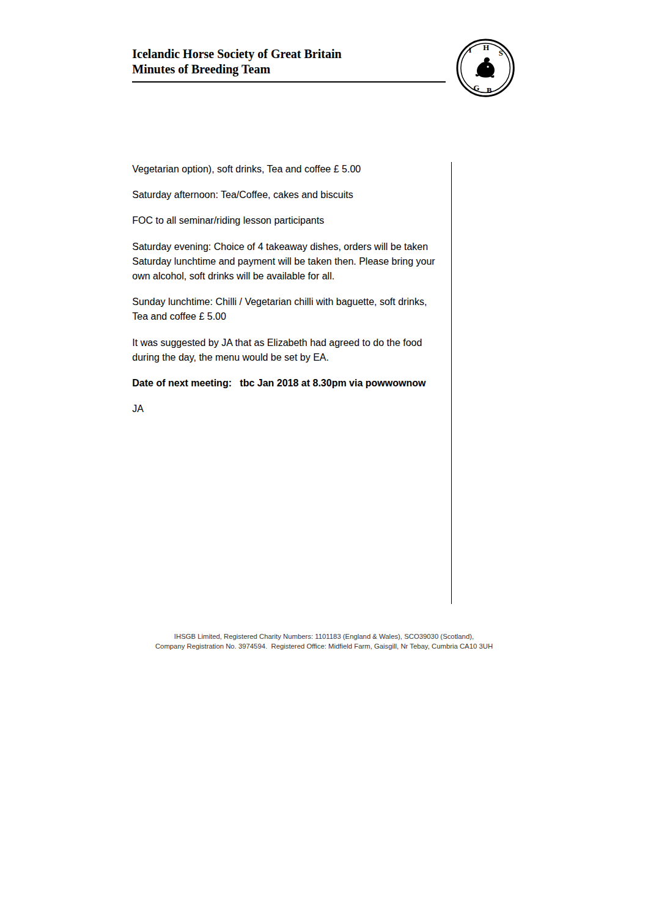Icelandic Horse Society of Great Britain
Minutes of Breeding Team
I H S G B
Vegetarian option), soft drinks, Tea and coffee £ 5.00
Saturday afternoon: Tea/Coffee, cakes and biscuits
FOC to all seminar/riding lesson participants
Saturday evening: Choice of 4 takeaway dishes, orders will be taken Saturday lunchtime and payment will be taken then. Please bring your own alcohol, soft drinks will be available for all.
Sunday lunchtime: Chilli / Vegetarian chilli with baguette, soft drinks, Tea and coffee £ 5.00
It was suggested by JA that as Elizabeth had agreed to do the food during the day, the menu would be set by EA.
Date of next meeting: tbc Jan 2018 at 8.30pm via powwownow
JA
IHSGB Limited, Registered Charity Numbers: 1101183 (England & Wales), SCO39030 (Scotland),
Company Registration No. 3974594. Registered Office: Midfield Farm, Gaisgill, Nr Tebay, Cumbria CA10 3UH